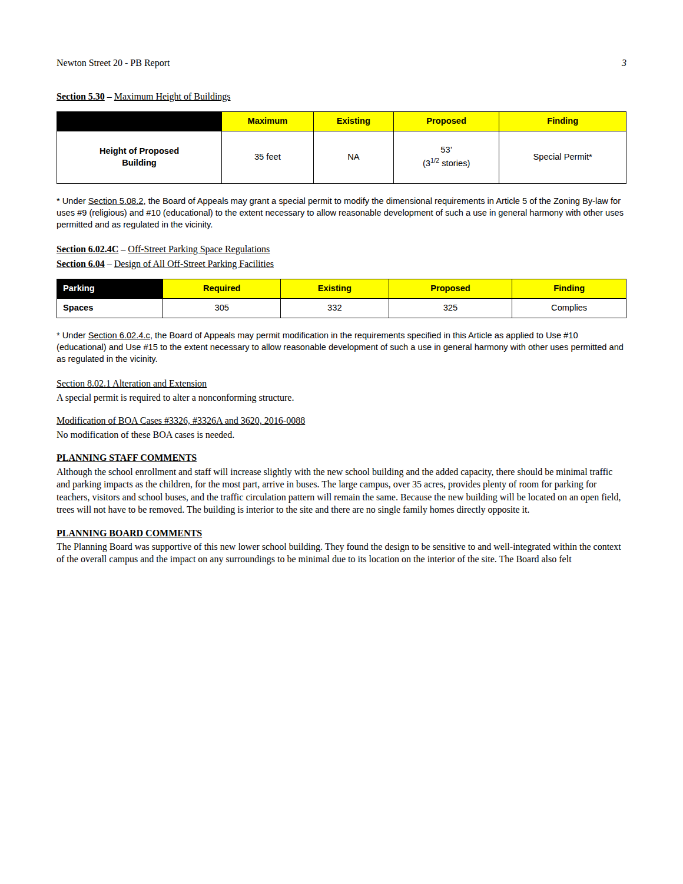Newton Street 20 - PB Report
3
Section 5.30 – Maximum Height of Buildings
| | Maximum | Existing | Proposed | Finding |
| --- | --- | --- | --- | --- |
| Height of Proposed Building | 35 feet | NA | 53’ (3 1/2 stories) | Special Permit* |
* Under Section 5.08.2, the Board of Appeals may grant a special permit to modify the dimensional requirements in Article 5 of the Zoning By-law for uses #9 (religious) and #10 (educational) to the extent necessary to allow reasonable development of such a use in general harmony with other uses permitted and as regulated in the vicinity.
Section 6.02.4C – Off-Street Parking Space Regulations
Section 6.04 – Design of All Off-Street Parking Facilities
| Parking | Required | Existing | Proposed | Finding |
| --- | --- | --- | --- | --- |
| Spaces | 305 | 332 | 325 | Complies |
* Under Section 6.02.4.c, the Board of Appeals may permit modification in the requirements specified in this Article as applied to Use #10 (educational) and Use #15 to the extent necessary to allow reasonable development of such a use in general harmony with other uses permitted and as regulated in the vicinity.
Section 8.02.1 Alteration and Extension
A special permit is required to alter a nonconforming structure.
Modification of BOA Cases #3326, #3326A and 3620, 2016-0088
No modification of these BOA cases is needed.
PLANNING STAFF COMMENTS
Although the school enrollment and staff will increase slightly with the new school building and the added capacity, there should be minimal traffic and parking impacts as the children, for the most part, arrive in buses. The large campus, over 35 acres, provides plenty of room for parking for teachers, visitors and school buses, and the traffic circulation pattern will remain the same. Because the new building will be located on an open field, trees will not have to be removed. The building is interior to the site and there are no single family homes directly opposite it.
PLANNING BOARD COMMENTS
The Planning Board was supportive of this new lower school building. They found the design to be sensitive to and well-integrated within the context of the overall campus and the impact on any surroundings to be minimal due to its location on the interior of the site. The Board also felt